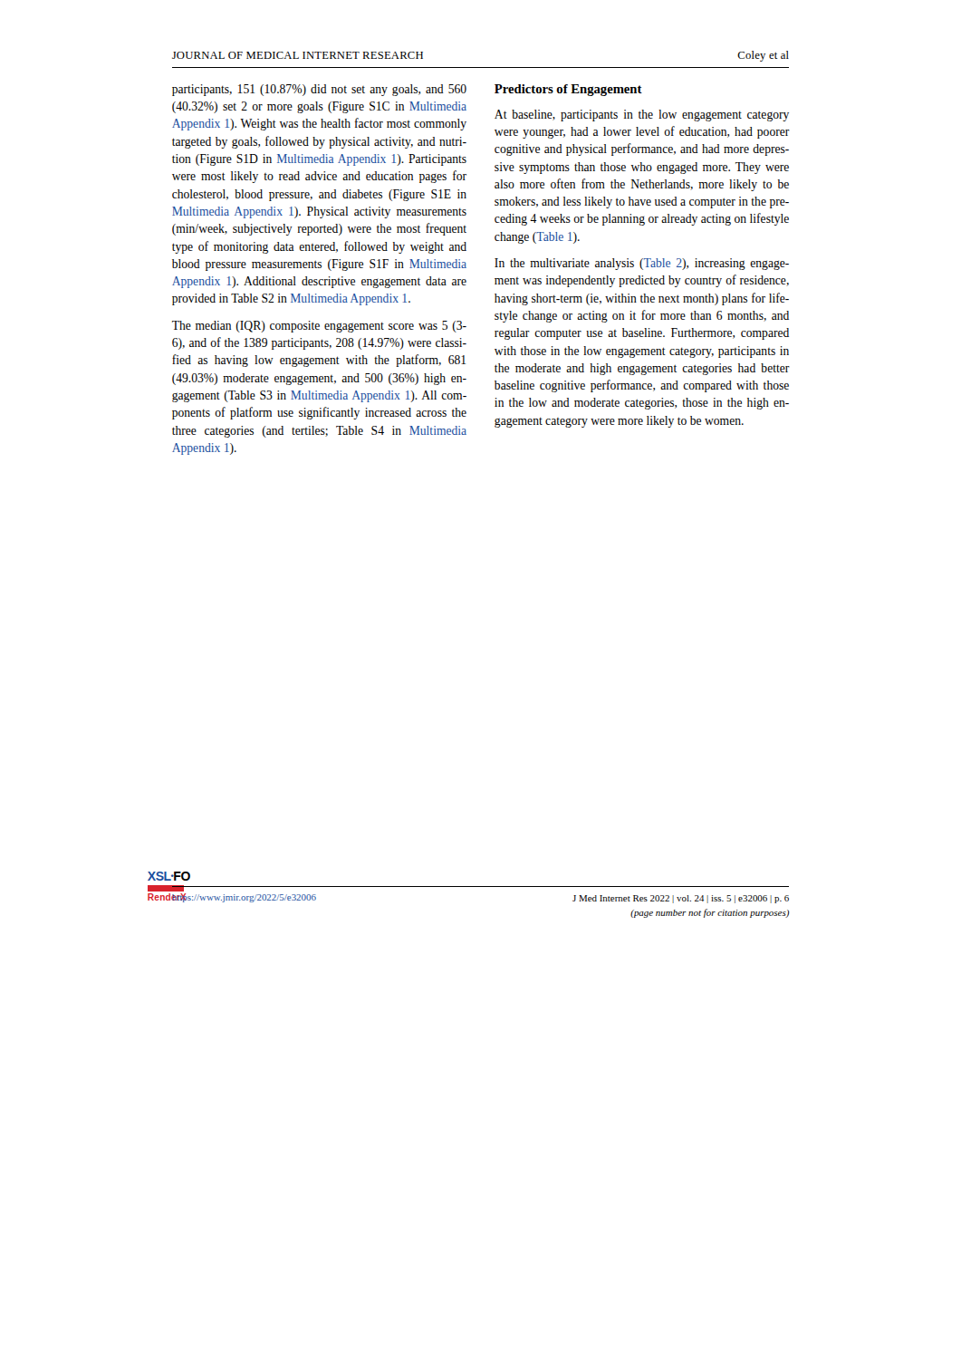Journal of Medical Internet Research
Coley et al
participants, 151 (10.87%) did not set any goals, and 560 (40.32%) set 2 or more goals (Figure S1C in Multimedia Appendix 1). Weight was the health factor most commonly targeted by goals, followed by physical activity, and nutrition (Figure S1D in Multimedia Appendix 1). Participants were most likely to read advice and education pages for cholesterol, blood pressure, and diabetes (Figure S1E in Multimedia Appendix 1). Physical activity measurements (min/week, subjectively reported) were the most frequent type of monitoring data entered, followed by weight and blood pressure measurements (Figure S1F in Multimedia Appendix 1). Additional descriptive engagement data are provided in Table S2 in Multimedia Appendix 1.
The median (IQR) composite engagement score was 5 (3-6), and of the 1389 participants, 208 (14.97%) were classified as having low engagement with the platform, 681 (49.03%) moderate engagement, and 500 (36%) high engagement (Table S3 in Multimedia Appendix 1). All components of platform use significantly increased across the three categories (and tertiles; Table S4 in Multimedia Appendix 1).
Predictors of Engagement
At baseline, participants in the low engagement category were younger, had a lower level of education, had poorer cognitive and physical performance, and had more depressive symptoms than those who engaged more. They were also more often from the Netherlands, more likely to be smokers, and less likely to have used a computer in the preceding 4 weeks or be planning or already acting on lifestyle change (Table 1).
In the multivariate analysis (Table 2), increasing engagement was independently predicted by country of residence, having short-term (ie, within the next month) plans for lifestyle change or acting on it for more than 6 months, and regular computer use at baseline. Furthermore, compared with those in the low engagement category, participants in the moderate and high engagement categories had better baseline cognitive performance, and compared with those in the low and moderate categories, those in the high engagement category were more likely to be women.
XSL•FO
RenderX
https://www.jmir.org/2022/5/e32006
J Med Internet Res 2022 | vol. 24 | iss. 5 | e32006 | p. 6
(page number not for citation purposes)